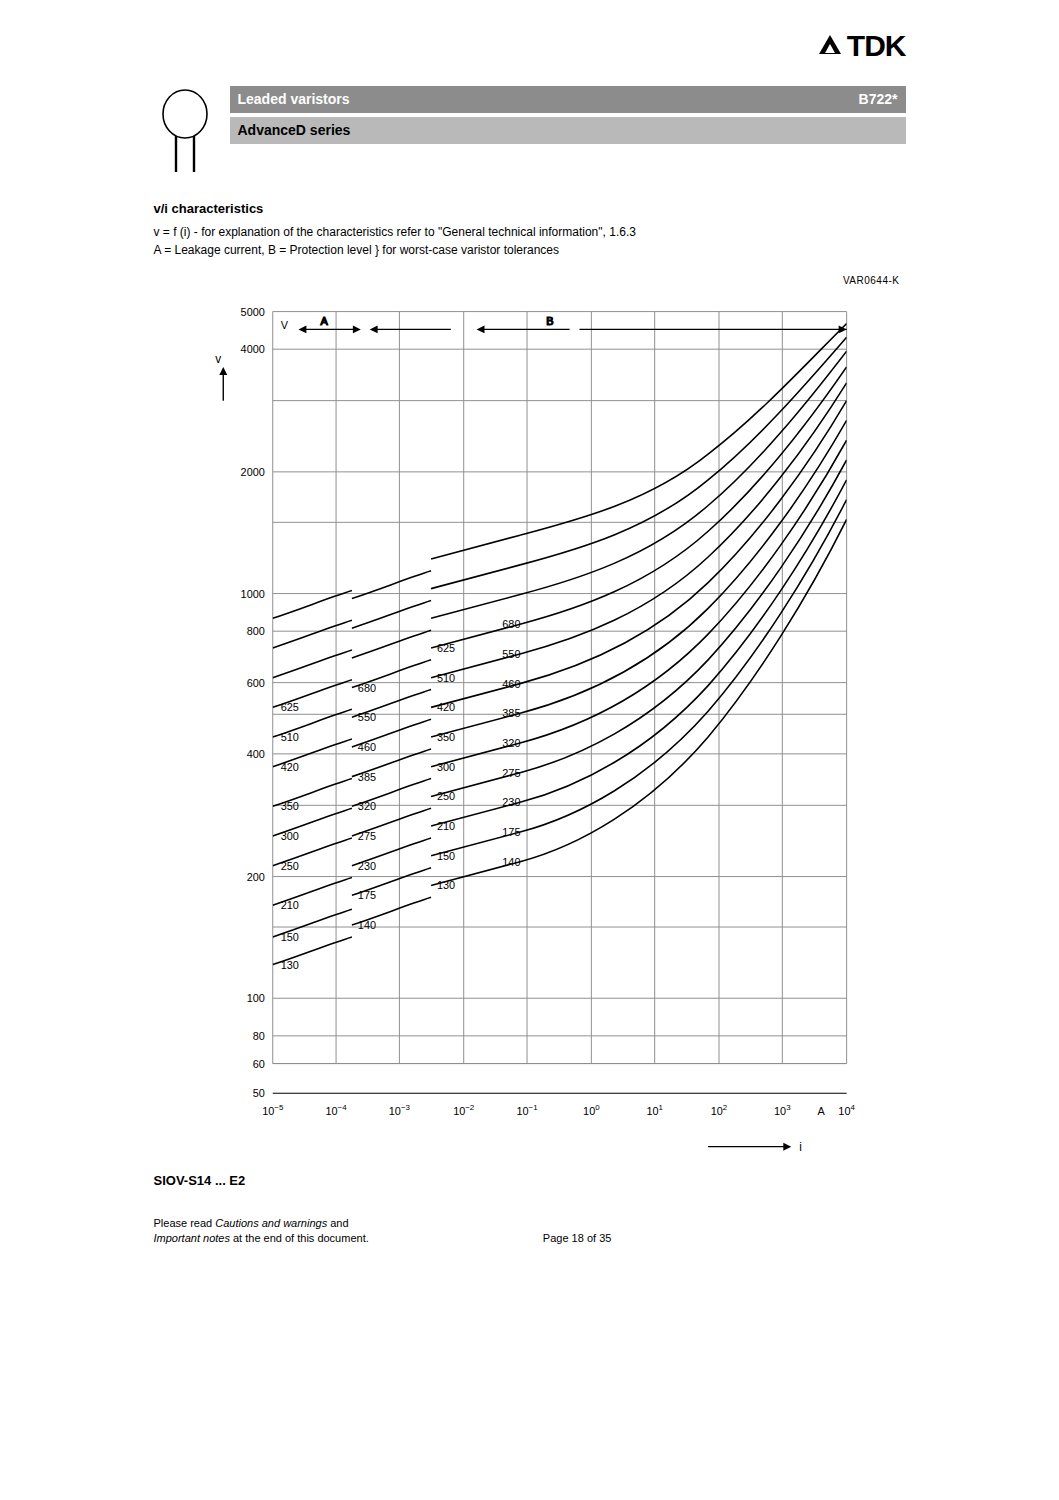TDK
Leaded varistors B722*
AdvanceD series
v/i characteristics
v = f (i) - for explanation of the characteristics refer to "General technical information", 1.6.3
A = Leakage current, B = Protection level } for worst-case varistor tolerances
VAR0644-K
5000 4000 2000 1000 800 600 400 200 100 80 60 50 V v A B 10−5 10−4 10−3 10−2 10−1 100 101 102 103 104 A i 130 150 210 250 300 350 420 510 625 140 175 230 275 320 385 460 550 680 130 150 210 250 300 350 420 510 625 140 175 230 275 320 385 460 550 680
SIOV-S14 ... E2
Please read Cautions and warnings and
Important notes at the end of this document.
Page 18 of 35